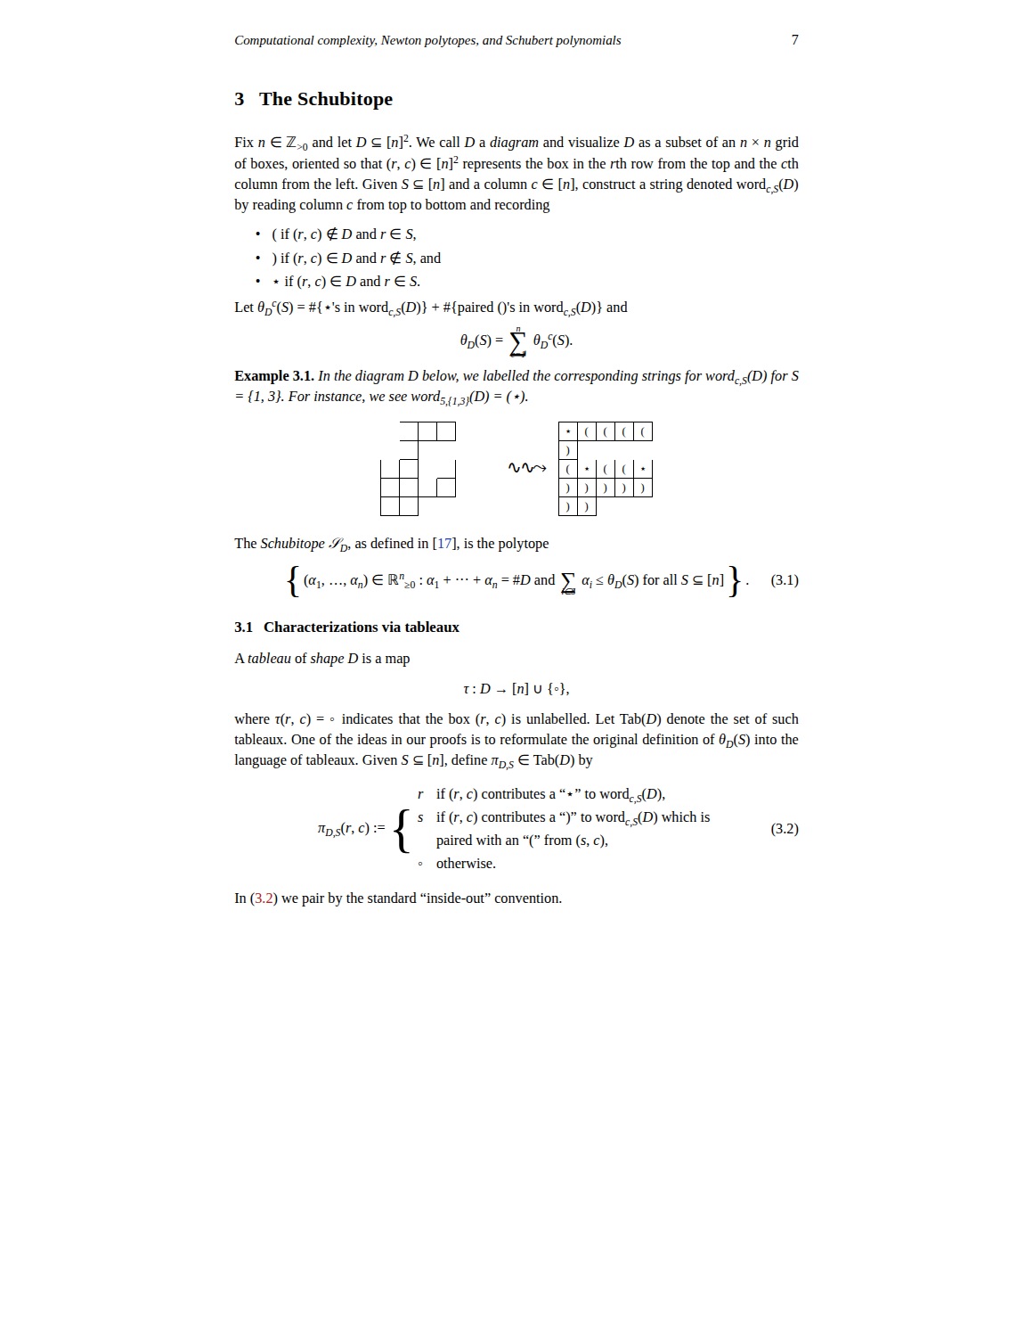Computational complexity, Newton polytopes, and Schubert polynomials 7
3 The Schubitope
Fix n ∈ ℤ>0 and let D ⊆ [n]2. We call D a diagram and visualize D as a subset of an n × n grid of boxes, oriented so that (r, c) ∈ [n]2 represents the box in the rth row from the top and the cth column from the left. Given S ⊆ [n] and a column c ∈ [n], construct a string denoted wordc,S(D) by reading column c from top to bottom and recording
( if (r, c) ∉ D and r ∈ S,
) if (r, c) ∈ D and r ∉ S, and
⋆ if (r, c) ∈ D and r ∈ S.
Let θDc(S) = #{⋆'s in wordc,S(D)} + #{paired ()'s in wordc,S(D)} and
θD(S) = n∑c=1 θDc(S).
Example 3.1. In the diagram D below, we labelled the corresponding strings for wordc,S(D) for S = {1, 3}. For instance, we see word5,{1,3}(D) = (⋆).
∿∿⤳
| ⋆ | ( | ( | ( | ( |
| ) | | | | |
| ( | ⋆ | ( | ( | ⋆ |
| ) | ) | ) | ) | ) |
| ) | ) | | | |
The Schubitope 𝒮D, as defined in [17], is the polytope
{ (α1, …, αn) ∈ ℝn≥0 : α1 + ··· + αn = #D and ∑i∈S αi ≤ θD(S) for all S ⊆ [n] } . (3.1)
3.1 Characterizations via tableaux
A tableau of shape D is a map
τ : D → [n] ∪ {◦},
where τ(r, c) = ◦ indicates that the box (r, c) is unlabelled. Let Tab(D) denote the set of such tableaux. One of the ideas in our proofs is to reformulate the original definition of θD(S) into the language of tableaux. Given S ⊆ [n], define πD,S ∈ Tab(D) by
πD,S(r, c) := {
| r | if ( r , c ) contributes a “⋆” to word c , S ( D ), |
| s | if ( r , c ) contributes a “)” to word c , S ( D ) which is |
| | paired with an “(” from ( s , c ), |
| ◦ | otherwise. |
(3.2)
In (3.2) we pair by the standard “inside-out” convention.